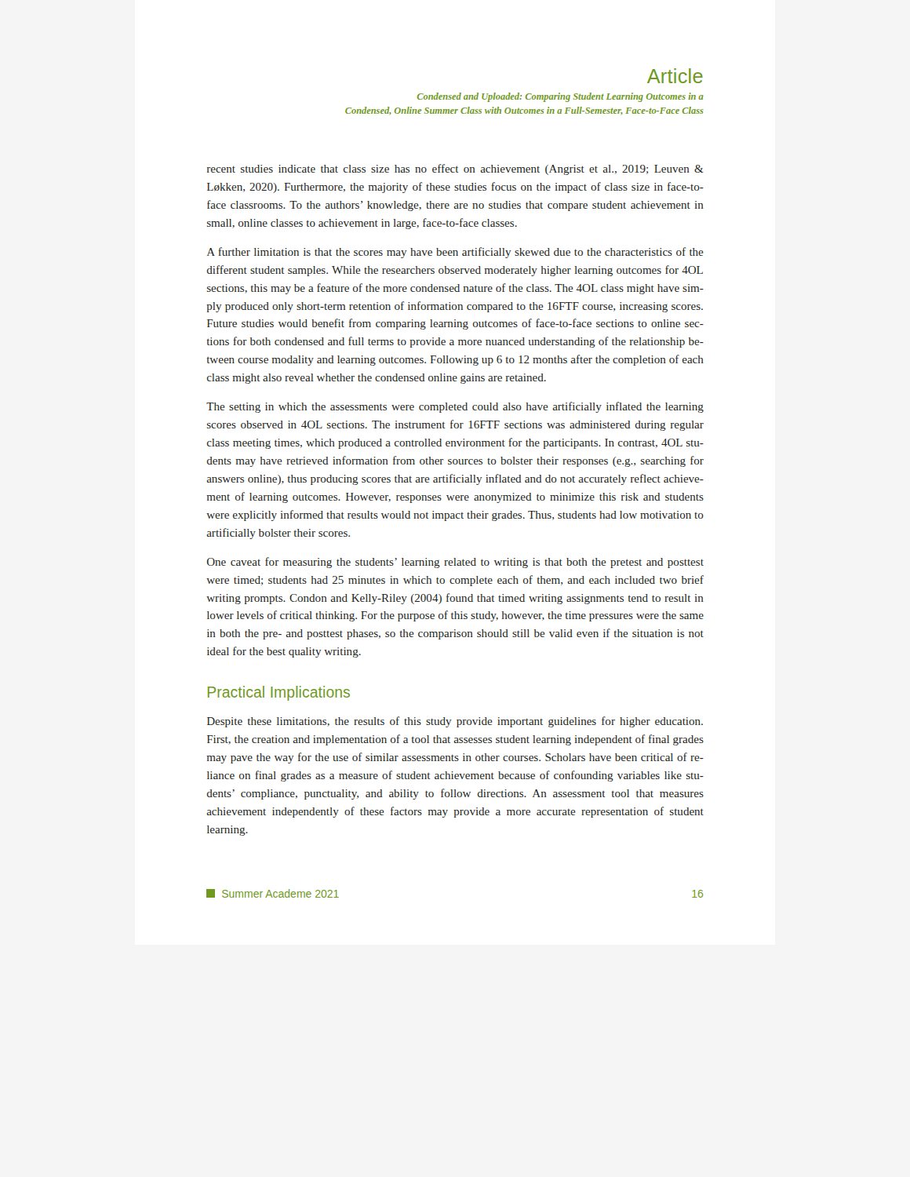Article
Condensed and Uploaded: Comparing Student Learning Outcomes in a
Condensed, Online Summer Class with Outcomes in a Full-Semester, Face-to-Face Class
recent studies indicate that class size has no effect on achievement (Angrist et al., 2019; Leuven & Løkken, 2020). Furthermore, the majority of these studies focus on the impact of class size in face-to-face classrooms. To the authors’ knowledge, there are no studies that compare student achievement in small, online classes to achievement in large, face-to-face classes.
A further limitation is that the scores may have been artificially skewed due to the characteristics of the different student samples. While the researchers observed moderately higher learning outcomes for 4OL sections, this may be a feature of the more condensed nature of the class. The 4OL class might have simply produced only short-term retention of information compared to the 16FTF course, increasing scores. Future studies would benefit from comparing learning outcomes of face-to-face sections to online sections for both condensed and full terms to provide a more nuanced understanding of the relationship between course modality and learning outcomes. Following up 6 to 12 months after the completion of each class might also reveal whether the condensed online gains are retained.
The setting in which the assessments were completed could also have artificially inflated the learning scores observed in 4OL sections. The instrument for 16FTF sections was administered during regular class meeting times, which produced a controlled environment for the participants. In contrast, 4OL students may have retrieved information from other sources to bolster their responses (e.g., searching for answers online), thus producing scores that are artificially inflated and do not accurately reflect achievement of learning outcomes. However, responses were anonymized to minimize this risk and students were explicitly informed that results would not impact their grades. Thus, students had low motivation to artificially bolster their scores.
One caveat for measuring the students’ learning related to writing is that both the pretest and posttest were timed; students had 25 minutes in which to complete each of them, and each included two brief writing prompts. Condon and Kelly-Riley (2004) found that timed writing assignments tend to result in lower levels of critical thinking. For the purpose of this study, however, the time pressures were the same in both the pre- and posttest phases, so the comparison should still be valid even if the situation is not ideal for the best quality writing.
Practical Implications
Despite these limitations, the results of this study provide important guidelines for higher education. First, the creation and implementation of a tool that assesses student learning independent of final grades may pave the way for the use of similar assessments in other courses. Scholars have been critical of reliance on final grades as a measure of student achievement because of confounding variables like students’ compliance, punctuality, and ability to follow directions. An assessment tool that measures achievement independently of these factors may provide a more accurate representation of student learning.
Summer Academe 2021
16